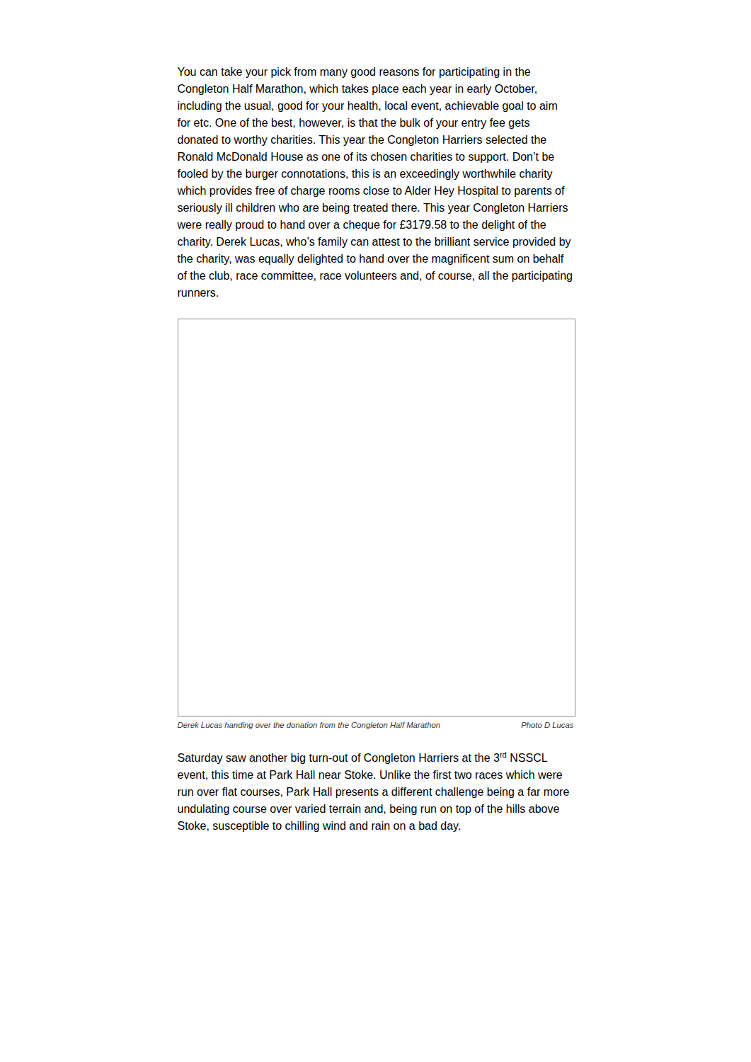You can take your pick from many good reasons for participating in the Congleton Half Marathon, which takes place each year in early October, including the usual, good for your health, local event, achievable goal to aim for etc. One of the best, however, is that the bulk of your entry fee gets donated to worthy charities. This year the Congleton Harriers selected the Ronald McDonald House as one of its chosen charities to support. Don’t be fooled by the burger connotations, this is an exceedingly worthwhile charity which provides free of charge rooms close to Alder Hey Hospital to parents of seriously ill children who are being treated there. This year Congleton Harriers were really proud to hand over a cheque for £3179.58 to the delight of the charity. Derek Lucas, who’s family can attest to the brilliant service provided by the charity, was equally delighted to hand over the magnificent sum on behalf of the club, race committee, race volunteers and, of course, all the participating runners.
Derek Lucas handing over the donation from the Congleton Half Marathon Photo D Lucas
Saturday saw another big turn-out of Congleton Harriers at the 3rd NSSCL event, this time at Park Hall near Stoke. Unlike the first two races which were run over flat courses, Park Hall presents a different challenge being a far more undulating course over varied terrain and, being run on top of the hills above Stoke, susceptible to chilling wind and rain on a bad day.